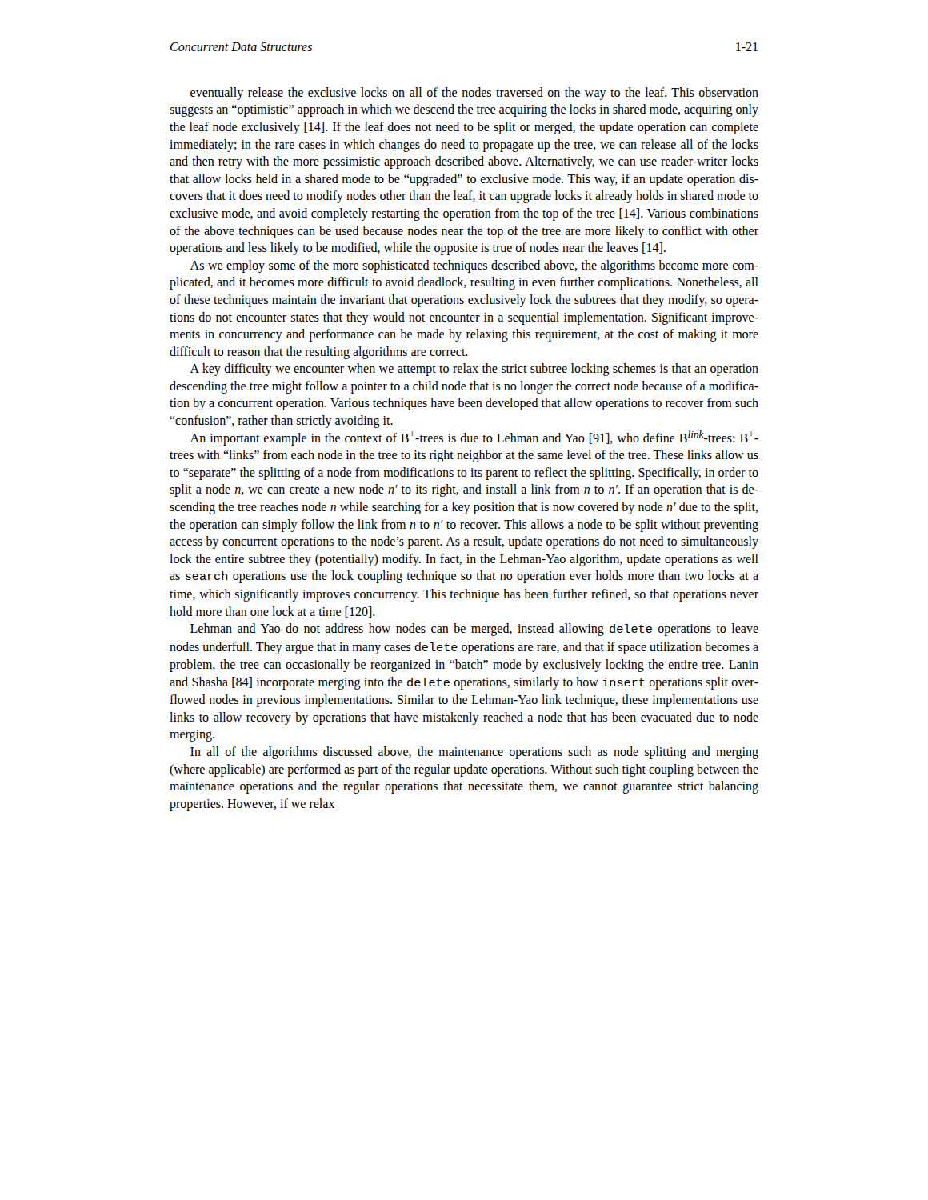Concurrent Data Structures 1-21
eventually release the exclusive locks on all of the nodes traversed on the way to the leaf. This observation suggests an “optimistic” approach in which we descend the tree acquiring the locks in shared mode, acquiring only the leaf node exclusively [14]. If the leaf does not need to be split or merged, the update operation can complete immediately; in the rare cases in which changes do need to propagate up the tree, we can release all of the locks and then retry with the more pessimistic approach described above. Alternatively, we can use reader-writer locks that allow locks held in a shared mode to be “upgraded” to exclusive mode. This way, if an update operation discovers that it does need to modify nodes other than the leaf, it can upgrade locks it already holds in shared mode to exclusive mode, and avoid completely restarting the operation from the top of the tree [14]. Various combinations of the above techniques can be used because nodes near the top of the tree are more likely to conflict with other operations and less likely to be modified, while the opposite is true of nodes near the leaves [14].
As we employ some of the more sophisticated techniques described above, the algorithms become more complicated, and it becomes more difficult to avoid deadlock, resulting in even further complications. Nonetheless, all of these techniques maintain the invariant that operations exclusively lock the subtrees that they modify, so operations do not encounter states that they would not encounter in a sequential implementation. Significant improvements in concurrency and performance can be made by relaxing this requirement, at the cost of making it more difficult to reason that the resulting algorithms are correct.
A key difficulty we encounter when we attempt to relax the strict subtree locking schemes is that an operation descending the tree might follow a pointer to a child node that is no longer the correct node because of a modification by a concurrent operation. Various techniques have been developed that allow operations to recover from such “confusion”, rather than strictly avoiding it.
An important example in the context of B+-trees is due to Lehman and Yao [91], who define Blink-trees: B+-trees with “links” from each node in the tree to its right neighbor at the same level of the tree. These links allow us to “separate” the splitting of a node from modifications to its parent to reflect the splitting. Specifically, in order to split a node n, we can create a new node n′ to its right, and install a link from n to n′. If an operation that is descending the tree reaches node n while searching for a key position that is now covered by node n′ due to the split, the operation can simply follow the link from n to n′ to recover. This allows a node to be split without preventing access by concurrent operations to the node’s parent. As a result, update operations do not need to simultaneously lock the entire subtree they (potentially) modify. In fact, in the Lehman-Yao algorithm, update operations as well as search operations use the lock coupling technique so that no operation ever holds more than two locks at a time, which significantly improves concurrency. This technique has been further refined, so that operations never hold more than one lock at a time [120].
Lehman and Yao do not address how nodes can be merged, instead allowing delete operations to leave nodes underfull. They argue that in many cases delete operations are rare, and that if space utilization becomes a problem, the tree can occasionally be reorganized in “batch” mode by exclusively locking the entire tree. Lanin and Shasha [84] incorporate merging into the delete operations, similarly to how insert operations split overflowed nodes in previous implementations. Similar to the Lehman-Yao link technique, these implementations use links to allow recovery by operations that have mistakenly reached a node that has been evacuated due to node merging.
In all of the algorithms discussed above, the maintenance operations such as node splitting and merging (where applicable) are performed as part of the regular update operations. Without such tight coupling between the maintenance operations and the regular operations that necessitate them, we cannot guarantee strict balancing properties. However, if we relax